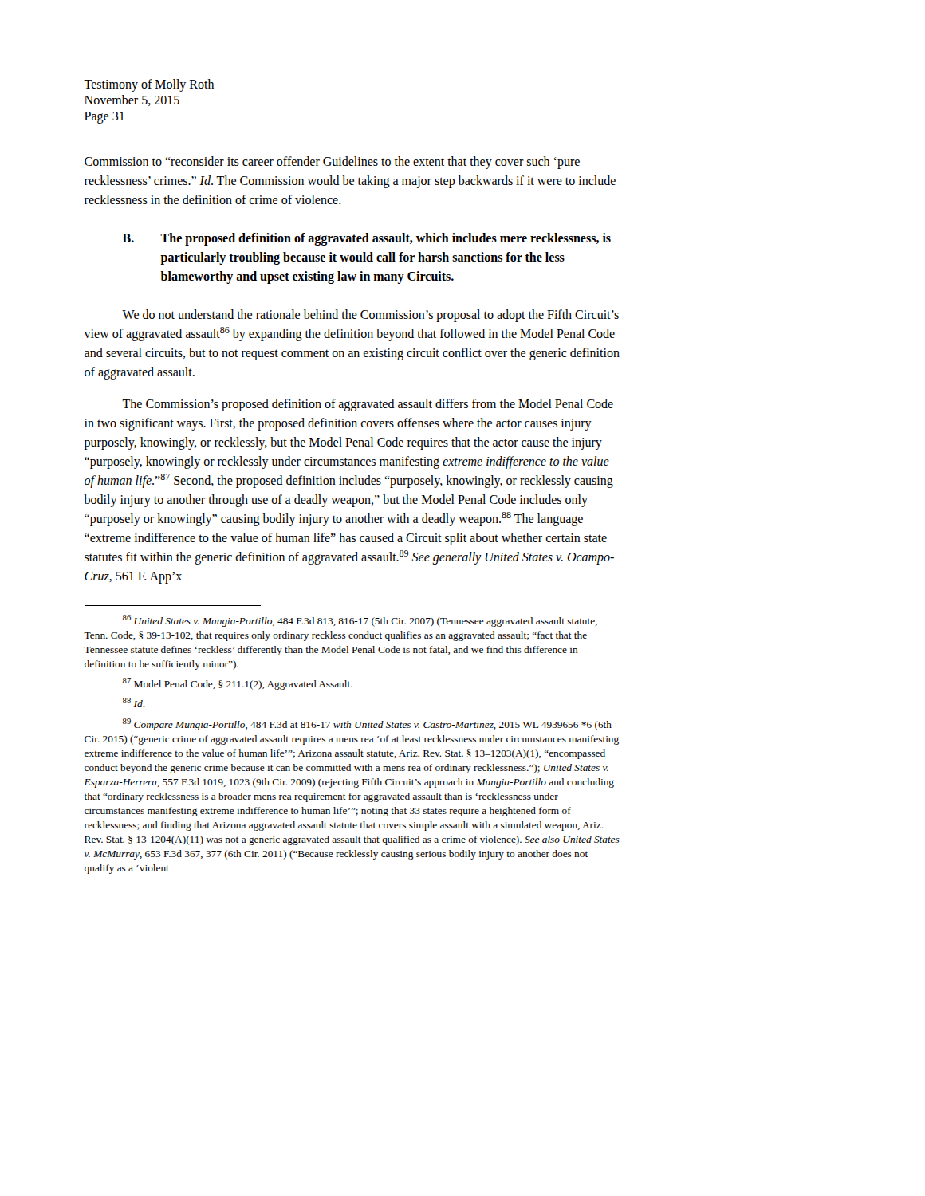Testimony of Molly Roth
November 5, 2015
Page 31
Commission to “reconsider its career offender Guidelines to the extent that they cover such ‘pure recklessness’ crimes.” Id. The Commission would be taking a major step backwards if it were to include recklessness in the definition of crime of violence.
B. The proposed definition of aggravated assault, which includes mere recklessness, is particularly troubling because it would call for harsh sanctions for the less blameworthy and upset existing law in many Circuits.
We do not understand the rationale behind the Commission’s proposal to adopt the Fifth Circuit’s view of aggravated assault86 by expanding the definition beyond that followed in the Model Penal Code and several circuits, but to not request comment on an existing circuit conflict over the generic definition of aggravated assault.
The Commission’s proposed definition of aggravated assault differs from the Model Penal Code in two significant ways. First, the proposed definition covers offenses where the actor causes injury purposely, knowingly, or recklessly, but the Model Penal Code requires that the actor cause the injury “purposely, knowingly or recklessly under circumstances manifesting extreme indifference to the value of human life.”87 Second, the proposed definition includes “purposely, knowingly, or recklessly causing bodily injury to another through use of a deadly weapon,” but the Model Penal Code includes only “purposely or knowingly” causing bodily injury to another with a deadly weapon.88 The language “extreme indifference to the value of human life” has caused a Circuit split about whether certain state statutes fit within the generic definition of aggravated assault.89 See generally United States v. Ocampo-Cruz, 561 F. App’x
86 United States v. Mungia-Portillo, 484 F.3d 813, 816-17 (5th Cir. 2007) (Tennessee aggravated assault statute, Tenn. Code, § 39-13-102, that requires only ordinary reckless conduct qualifies as an aggravated assault; “fact that the Tennessee statute defines ‘reckless’ differently than the Model Penal Code is not fatal, and we find this difference in definition to be sufficiently minor”).
87 Model Penal Code, § 211.1(2), Aggravated Assault.
88 Id.
89 Compare Mungia-Portillo, 484 F.3d at 816-17 with United States v. Castro-Martinez, 2015 WL 4939656 *6 (6th Cir. 2015) (“generic crime of aggravated assault requires a mens rea ‘of at least recklessness under circumstances manifesting extreme indifference to the value of human life’”; Arizona assault statute, Ariz. Rev. Stat. § 13–1203(A)(1), “encompassed conduct beyond the generic crime because it can be committed with a mens rea of ordinary recklessness.”); United States v. Esparza-Herrera, 557 F.3d 1019, 1023 (9th Cir. 2009) (rejecting Fifth Circuit’s approach in Mungia-Portillo and concluding that “ordinary recklessness is a broader mens rea requirement for aggravated assault than is ‘recklessness under circumstances manifesting extreme indifference to human life’”; noting that 33 states require a heightened form of recklessness; and finding that Arizona aggravated assault statute that covers simple assault with a simulated weapon, Ariz. Rev. Stat. § 13-1204(A)(11) was not a generic aggravated assault that qualified as a crime of violence). See also United States v. McMurray, 653 F.3d 367, 377 (6th Cir. 2011) (“Because recklessly causing serious bodily injury to another does not qualify as a ‘violent